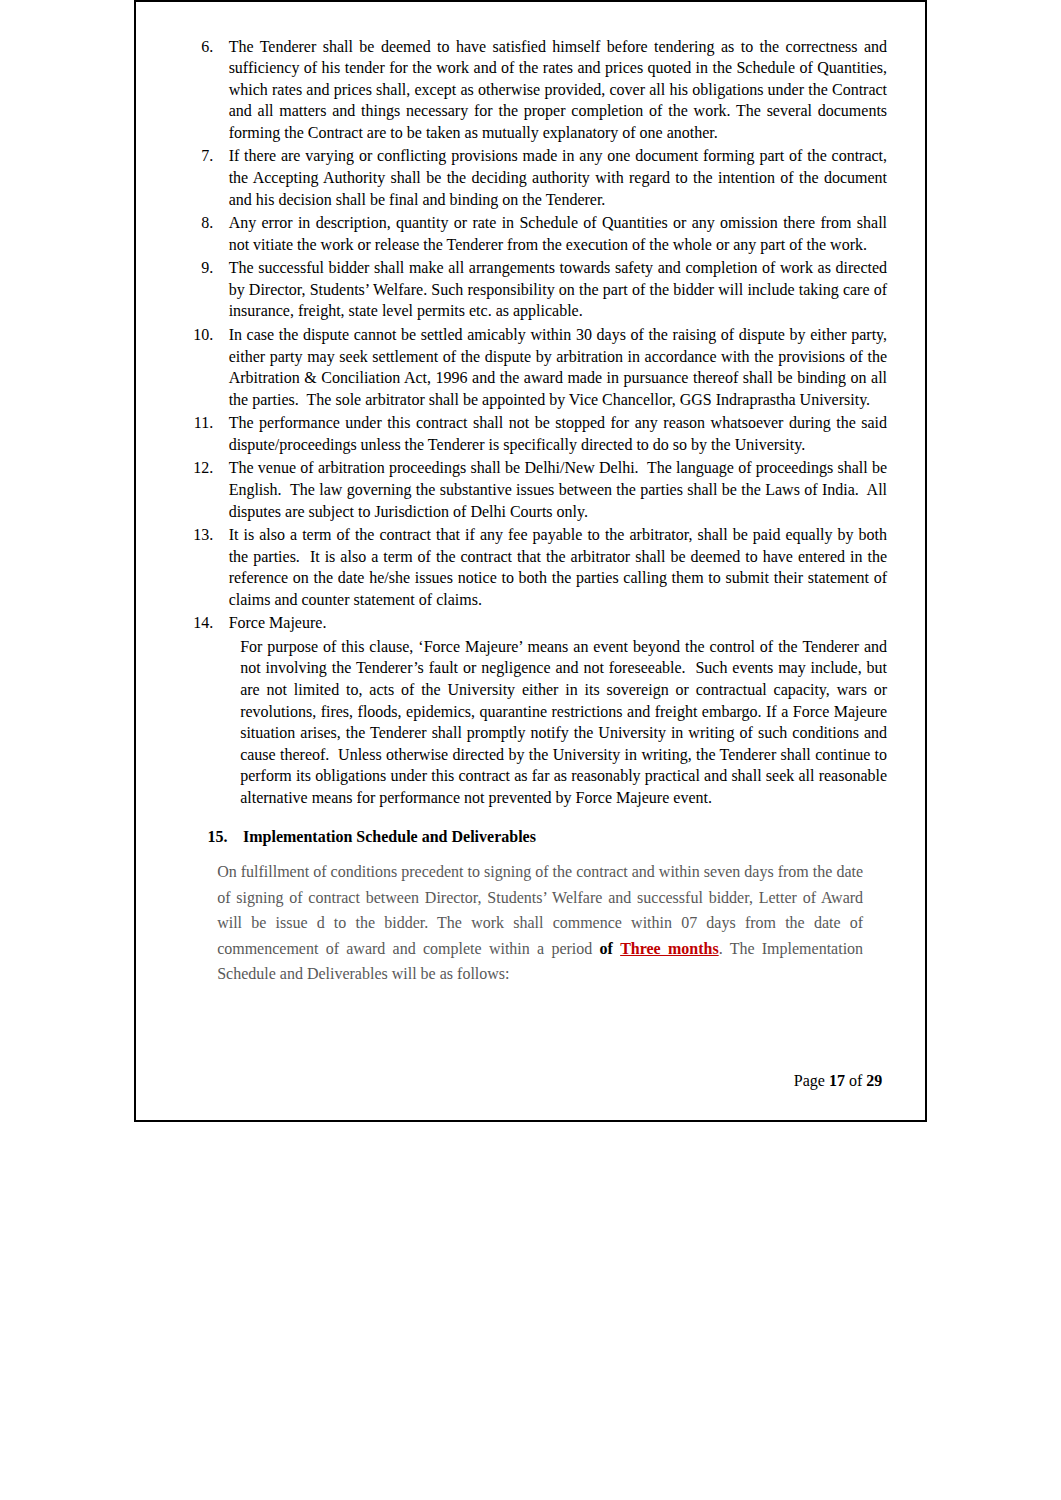The Tenderer shall be deemed to have satisfied himself before tendering as to the correctness and sufficiency of his tender for the work and of the rates and prices quoted in the Schedule of Quantities, which rates and prices shall, except as otherwise provided, cover all his obligations under the Contract and all matters and things necessary for the proper completion of the work. The several documents forming the Contract are to be taken as mutually explanatory of one another.
If there are varying or conflicting provisions made in any one document forming part of the contract, the Accepting Authority shall be the deciding authority with regard to the intention of the document and his decision shall be final and binding on the Tenderer.
Any error in description, quantity or rate in Schedule of Quantities or any omission there from shall not vitiate the work or release the Tenderer from the execution of the whole or any part of the work.
The successful bidder shall make all arrangements towards safety and completion of work as directed by Director, Students’ Welfare. Such responsibility on the part of the bidder will include taking care of insurance, freight, state level permits etc. as applicable.
In case the dispute cannot be settled amicably within 30 days of the raising of dispute by either party, either party may seek settlement of the dispute by arbitration in accordance with the provisions of the Arbitration & Conciliation Act, 1996 and the award made in pursuance thereof shall be binding on all the parties. The sole arbitrator shall be appointed by Vice Chancellor, GGS Indraprastha University.
The performance under this contract shall not be stopped for any reason whatsoever during the said dispute/proceedings unless the Tenderer is specifically directed to do so by the University.
The venue of arbitration proceedings shall be Delhi/New Delhi. The language of proceedings shall be English. The law governing the substantive issues between the parties shall be the Laws of India. All disputes are subject to Jurisdiction of Delhi Courts only.
It is also a term of the contract that if any fee payable to the arbitrator, shall be paid equally by both the parties. It is also a term of the contract that the arbitrator shall be deemed to have entered in the reference on the date he/she issues notice to both the parties calling them to submit their statement of claims and counter statement of claims.
Force Majeure.
For purpose of this clause, ‘Force Majeure’ means an event beyond the control of the Tenderer and not involving the Tenderer’s fault or negligence and not foreseeable. Such events may include, but are not limited to, acts of the University either in its sovereign or contractual capacity, wars or revolutions, fires, floods, epidemics, quarantine restrictions and freight embargo. If a Force Majeure situation arises, the Tenderer shall promptly notify the University in writing of such conditions and cause thereof. Unless otherwise directed by the University in writing, the Tenderer shall continue to perform its obligations under this contract as far as reasonably practical and shall seek all reasonable alternative means for performance not prevented by Force Majeure event.
Implementation Schedule and Deliverables
On fulfillment of conditions precedent to signing of the contract and within seven days from the date of signing of contract between Director, Students’ Welfare and successful bidder, Letter of Award will be issue d to the bidder. The work shall commence within 07 days from the date of commencement of award and complete within a period of Three months. The Implementation Schedule and Deliverables will be as follows:
Page 17 of 29